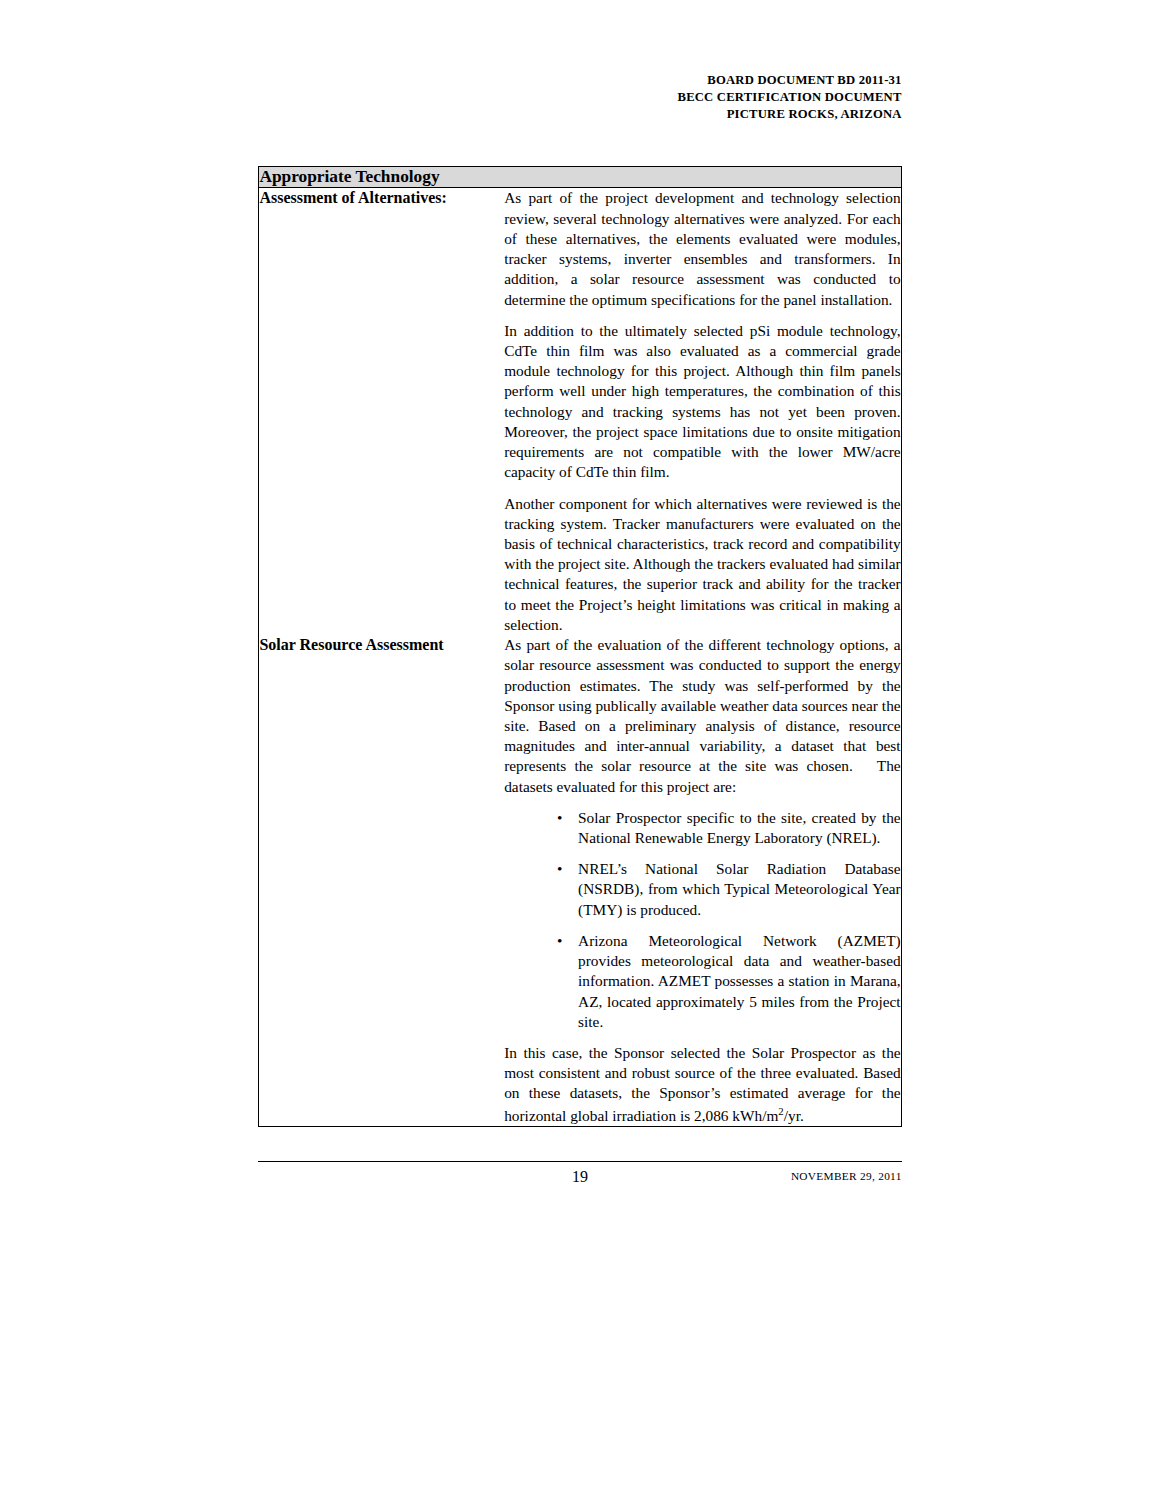BOARD DOCUMENT BD 2011-31
BECC CERTIFICATION DOCUMENT
PICTURE ROCKS, ARIZONA
| Appropriate Technology |
| Assessment of Alternatives: | As part of the project development and technology selection review, several technology alternatives were analyzed. For each of these alternatives, the elements evaluated were modules, tracker systems, inverter ensembles and transformers. In addition, a solar resource assessment was conducted to determine the optimum specifications for the panel installation. In addition to the ultimately selected pSi module technology, CdTe thin film was also evaluated as a commercial grade module technology for this project. Although thin film panels perform well under high temperatures, the combination of this technology and tracking systems has not yet been proven. Moreover, the project space limitations due to onsite mitigation requirements are not compatible with the lower MW/acre capacity of CdTe thin film. Another component for which alternatives were reviewed is the tracking system. Tracker manufacturers were evaluated on the basis of technical characteristics, track record and compatibility with the project site. Although the trackers evaluated had similar technical features, the superior track and ability for the tracker to meet the Project’s height limitations was critical in making a selection. |
| Solar Resource Assessment | As part of the evaluation of the different technology options, a solar resource assessment was conducted to support the energy production estimates. The study was self-performed by the Sponsor using publically available weather data sources near the site. Based on a preliminary analysis of distance, resource magnitudes and inter-annual variability, a dataset that best represents the solar resource at the site was chosen. The datasets evaluated for this project are: Solar Prospector specific to the site, created by the National Renewable Energy Laboratory (NREL). NREL’s National Solar Radiation Database (NSRDB), from which Typical Meteorological Year (TMY) is produced. Arizona Meteorological Network (AZMET) provides meteorological data and weather-based information. AZMET possesses a station in Marana, AZ, located approximately 5 miles from the Project site. In this case, the Sponsor selected the Solar Prospector as the most consistent and robust source of the three evaluated. Based on these datasets, the Sponsor’s estimated average for the horizontal global irradiation is 2,086 kWh/m 2 /yr. |
19 NOVEMBER 29, 2011